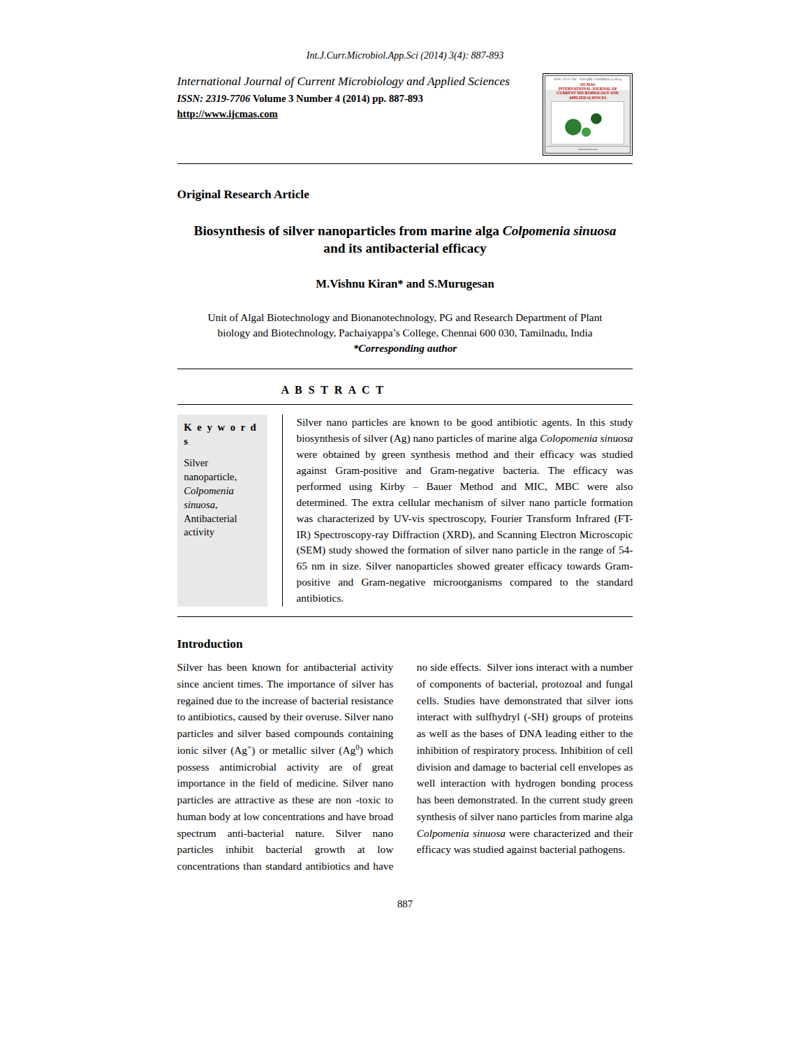Int.J.Curr.Microbiol.App.Sci (2014) 3(4): 887-893
International Journal of Current Microbiology and Applied Sciences
ISSN: 2319-7706 Volume 3 Number 4 (2014) pp. 887-893
http://www.ijcmas.com
ISSN: 2319-7706 VOLUME 3 NUMBER 4 (2014)
IJCMAS
INTERNATIONAL JOURNAL OF
CURRENT MICROBIOLOGY AND
APPLIED SCIENCES
www.ijcmas.com
Original Research Article
Biosynthesis of silver nanoparticles from marine alga Colpomenia sinuosa
and its antibacterial efficacy
M.Vishnu Kiran* and S.Murugesan
Unit of Algal Biotechnology and Bionanotechnology, PG and Research Department of Plant
biology and Biotechnology, Pachaiyappa’s College, Chennai 600 030, Tamilnadu, India
*Corresponding author
A B S T R A C T
K e y w o r d s
Silver
nanoparticle,
Colpomenia
sinuosa,
Antibacterial
activity
Silver nano particles are known to be good antibiotic agents. In this study biosynthesis of silver (Ag) nano particles of marine alga Colopomenia sinuosa were obtained by green synthesis method and their efficacy was studied against Gram-positive and Gram-negative bacteria. The efficacy was performed using Kirby – Bauer Method and MIC, MBC were also determined. The extra cellular mechanism of silver nano particle formation was characterized by UV-vis spectroscopy, Fourier Transform Infrared (FT-IR) Spectroscopy-ray Diffraction (XRD), and Scanning Electron Microscopic (SEM) study showed the formation of silver nano particle in the range of 54-65 nm in size. Silver nanoparticles showed greater efficacy towards Gram-positive and Gram-negative microorganisms compared to the standard antibiotics.
Introduction
Silver has been known for antibacterial activity since ancient times. The importance of silver has regained due to the increase of bacterial resistance to antibiotics, caused by their overuse. Silver nano particles and silver based compounds containing ionic silver (Ag+) or metallic silver (Ag0) which possess antimicrobial activity are of great importance in the field of medicine. Silver nano particles are attractive as these are non -toxic to human body at low concentrations and have broad spectrum anti-bacterial nature. Silver nano particles inhibit bacterial growth at low concentrations than standard antibiotics and have no side effects. Silver ions interact with a number of components of bacterial, protozoal and fungal cells. Studies have demonstrated that silver ions interact with sulfhydryl (-SH) groups of proteins as well as the bases of DNA leading either to the inhibition of respiratory process. Inhibition of cell division and damage to bacterial cell envelopes as well interaction with hydrogen bonding process has been demonstrated. In the current study green synthesis of silver nano particles from marine alga Colpomenia sinuosa were characterized and their efficacy was studied against bacterial pathogens.
887